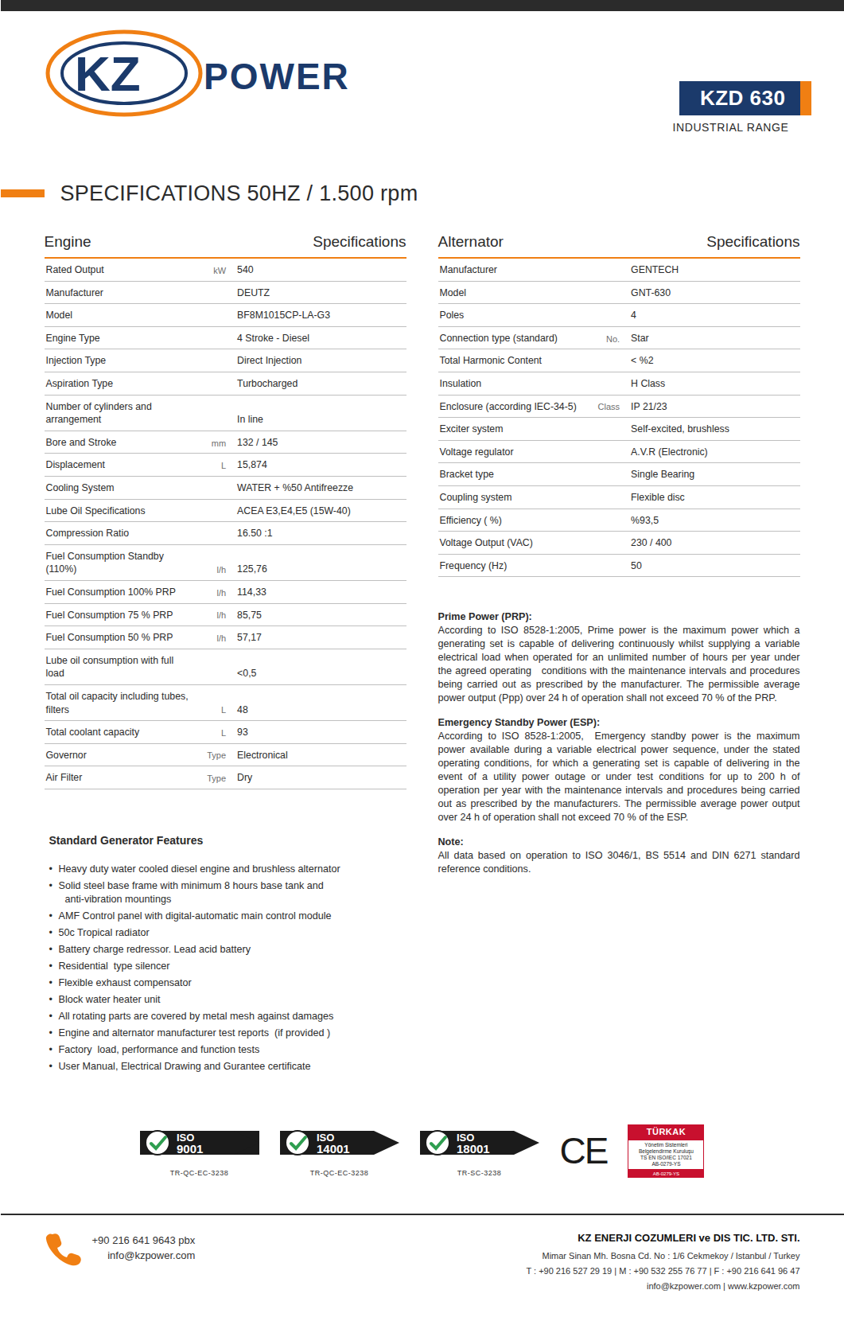KZ POWER
KZD 630
INDUSTRIAL RANGE
SPECIFICATIONS 50HZ / 1.500 rpm
Engine Specifications
| Rated Output | kW | 540 |
| Manufacturer | | DEUTZ |
| Model | | BF8M1015CP-LA-G3 |
| Engine Type | | 4 Stroke - Diesel |
| Injection Type | | Direct Injection |
| Aspiration Type | | Turbocharged |
| Number of cylinders and arrangement | | In line |
| Bore and Stroke | mm | 132 / 145 |
| Displacement | L | 15,874 |
| Cooling System | | WATER + %50 Antifreezze |
| Lube Oil Specifications | | ACEA E3,E4,E5 (15W-40) |
| Compression Ratio | | 16.50 :1 |
| Fuel Consumption Standby (110%) | l/h | 125,76 |
| Fuel Consumption 100% PRP | l/h | 114,33 |
| Fuel Consumption 75 % PRP | l/h | 85,75 |
| Fuel Consumption 50 % PRP | l/h | 57,17 |
| Lube oil consumption with full load | | <0,5 |
| Total oil capacity including tubes, filters | L | 48 |
| Total coolant capacity | L | 93 |
| Governor | Type | Electronical |
| Air Filter | Type | Dry |
Standard Generator Features
Heavy duty water cooled diesel engine and brushless alternator
Solid steel base frame with minimum 8 hours base tank andanti-vibration mountings
AMF Control panel with digital-automatic main control module
50c Tropical radiator
Battery charge redressor. Lead acid battery
Residential type silencer
Flexible exhaust compensator
Block water heater unit
All rotating parts are covered by metal mesh against damages
Engine and alternator manufacturer test reports (if provided )
Factory load, performance and function tests
User Manual, Electrical Drawing and Gurantee certificate
Alternator Specifications
| Manufacturer | | GENTECH |
| Model | | GNT-630 |
| Poles | | 4 |
| Connection type (standard) | No. | Star |
| Total Harmonic Content | | < %2 |
| Insulation | | H Class |
| Enclosure (according IEC-34-5) | Class | IP 21/23 |
| Exciter system | | Self-excited, brushless |
| Voltage regulator | | A.V.R (Electronic) |
| Bracket type | | Single Bearing |
| Coupling system | | Flexible disc |
| Efficiency ( %) | | %93,5 |
| Voltage Output (VAC) | | 230 / 400 |
| Frequency (Hz) | | 50 |
Prime Power (PRP):
According to ISO 8528-1:2005, Prime power is the maximum power which a generating set is capable of delivering continuously whilst supplying a variable electrical load when operated for an unlimited number of hours per year under the agreed operating conditions with the maintenance intervals and procedures being carried out as prescribed by the manufacturer. The permissible average power output (Ppp) over 24 h of operation shall not exceed 70 % of the PRP.
Emergency Standby Power (ESP):
According to ISO 8528-1:2005, Emergency standby power is the maximum power available during a variable electrical power sequence, under the stated operating conditions, for which a generating set is capable of delivering in the event of a utility power outage or under test conditions for up to 200 h of operation per year with the maintenance intervals and procedures being carried out as prescribed by the manufacturers. The permissible average power output over 24 h of operation shall not exceed 70 % of the ESP.
Note:
All data based on operation to ISO 3046/1, BS 5514 and DIN 6271 standard reference conditions.
ISO 9001
TR-QC-EC-3238
ISO 14001
TR-QC-EC-3238
ISO 18001
TR-SC-3238
CE
TÜRKAK
Yönetim Sistemleri Belgelendirme Kuruluşu
TS EN ISO/IEC 17021
AB-0279-YS
AB-0279-YS
+90 216 641 9643 pbx
info@kzpower.com
KZ ENERJI COZUMLERI ve DIS TIC. LTD. STI.
Mimar Sinan Mh. Bosna Cd. No : 1/6 Cekmekoy / Istanbul / Turkey
T : +90 216 527 29 19 | M : +90 532 255 76 77 | F : +90 216 641 96 47
info@kzpower.com | www.kzpower.com